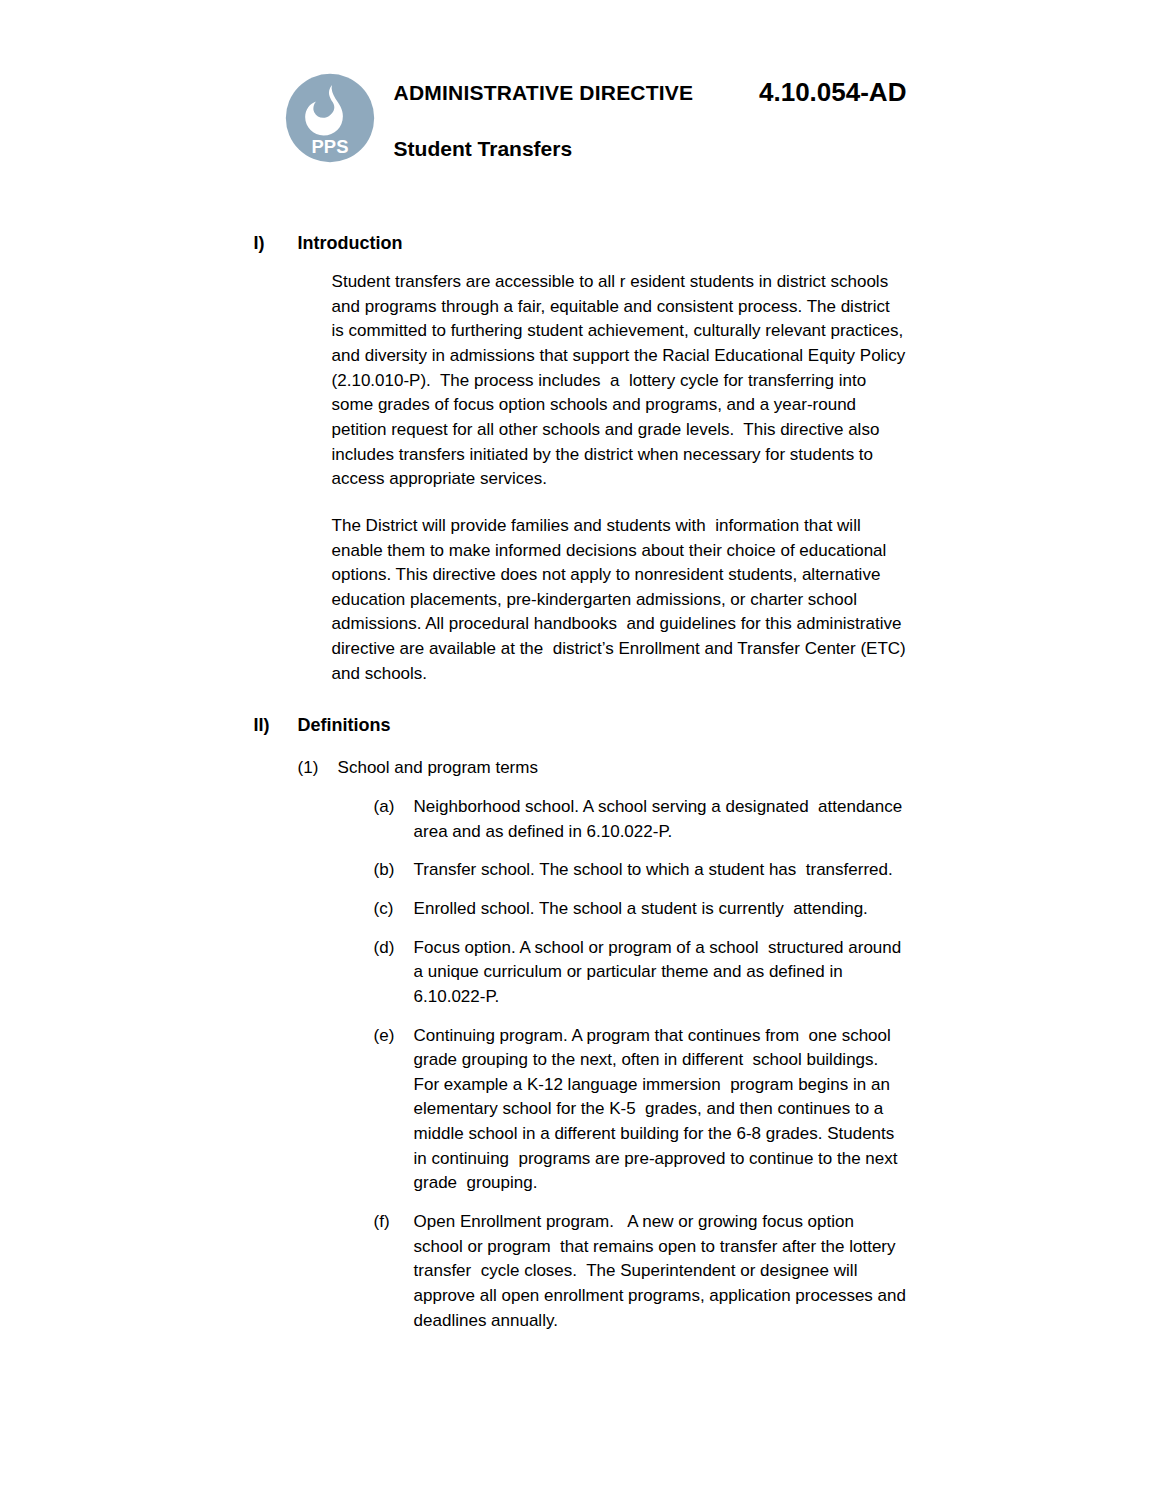PPS
ADMINISTRATIVE DIRECTIVE
Student Transfers
4.10.054-AD
I) Introduction
Student transfers are accessible to all r esident students in district schools and programs through a fair, equitable and consistent process. The district is committed to furthering student achievement, culturally relevant practices, and diversity in admissions that support the Racial Educational Equity Policy (2.10.010-P). The process includes a lottery cycle for transferring into some grades of focus option schools and programs, and a year-round petition request for all other schools and grade levels. This directive also includes transfers initiated by the district when necessary for students to access appropriate services.
The District will provide families and students with information that will enable them to make informed decisions about their choice of educational options. This directive does not apply to nonresident students, alternative education placements, pre-kindergarten admissions, or charter school admissions. All procedural handbooks and guidelines for this administrative directive are available at the district’s Enrollment and Transfer Center (ETC) and schools.
II) Definitions
(1)
School and program terms
(a)
Neighborhood school. A school serving a designated attendance area and as defined in 6.10.022-P.
(b)
Transfer school. The school to which a student has transferred.
(c)
Enrolled school. The school a student is currently attending.
(d)
Focus option. A school or program of a school structured around a unique curriculum or particular theme and as defined in 6.10.022-P.
(e)
Continuing program. A program that continues from one school grade grouping to the next, often in different school buildings. For example a K-12 language immersion program begins in an elementary school for the K-5 grades, and then continues to a middle school in a different building for the 6-8 grades. Students in continuing programs are pre-approved to continue to the next grade grouping.
(f)
Open Enrollment program. A new or growing focus option school or program that remains open to transfer after the lottery transfer cycle closes. The Superintendent or designee will approve all open enrollment programs, application processes and deadlines annually.